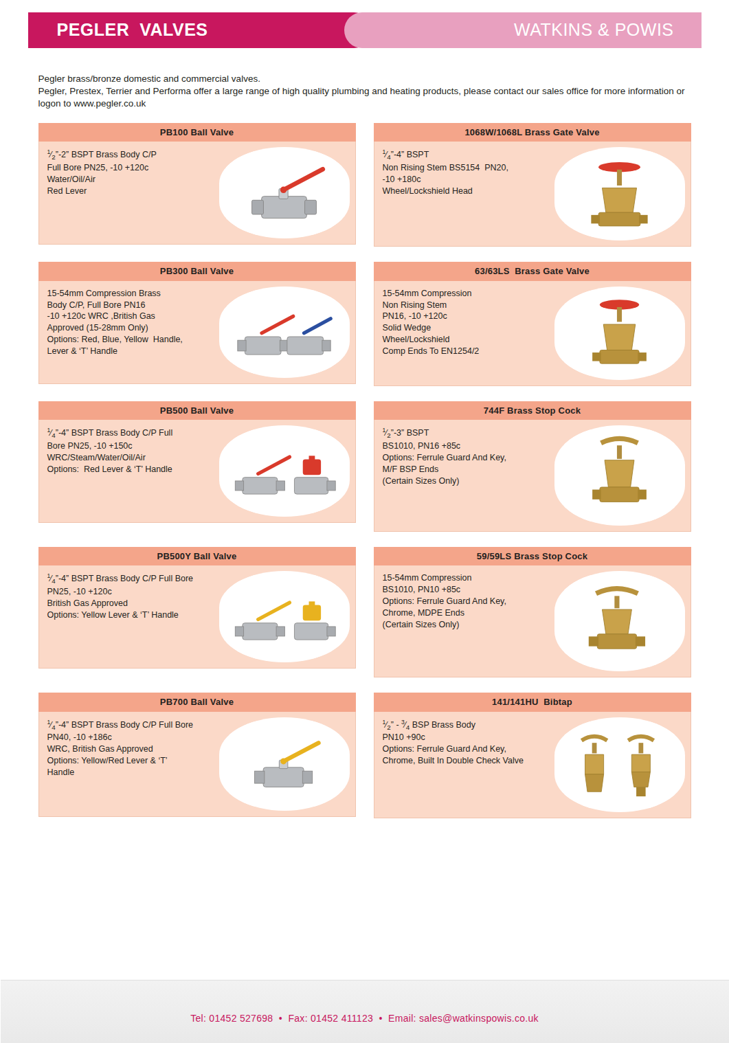PEGLER VALVES
WATKINS & POWIS
Pegler brass/bronze domestic and commercial valves.
Pegler, Prestex, Terrier and Performa offer a large range of high quality plumbing and heating products, please contact our sales office for more information or logon to www.pegler.co.uk
PB100 Ball Valve
1⁄2”-2” BSPT Brass Body C/P
Full Bore PN25, -10 +120c
Water/Oil/Air
Red Lever
1068W/1068L Brass Gate Valve
1⁄4”-4” BSPT
Non Rising Stem BS5154 PN20,
-10 +180c
Wheel/Lockshield Head
PB300 Ball Valve
15-54mm Compression Brass
Body C/P, Full Bore PN16
-10 +120c WRC ,British Gas
Approved (15-28mm Only)
Options: Red, Blue, Yellow Handle,
Lever & ‘T’ Handle
63/63LS Brass Gate Valve
15-54mm Compression
Non Rising Stem
PN16, -10 +120c
Solid Wedge
Wheel/Lockshield
Comp Ends To EN1254/2
PB500 Ball Valve
1⁄4”-4” BSPT Brass Body C/P Full
Bore PN25, -10 +150c
WRC/Steam/Water/Oil/Air
Options: Red Lever & ‘T’ Handle
744F Brass Stop Cock
1⁄2”-3” BSPT
BS1010, PN16 +85c
Options: Ferrule Guard And Key,
M/F BSP Ends
(Certain Sizes Only)
PB500Y Ball Valve
1⁄4”-4” BSPT Brass Body C/P Full Bore
PN25, -10 +120c
British Gas Approved
Options: Yellow Lever & ‘T’ Handle
59/59LS Brass Stop Cock
15-54mm Compression
BS1010, PN10 +85c
Options: Ferrule Guard And Key,
Chrome, MDPE Ends
(Certain Sizes Only)
PB700 Ball Valve
1⁄4”-4” BSPT Brass Body C/P Full Bore
PN40, -10 +186c
WRC, British Gas Approved
Options: Yellow/Red Lever & ‘T’
Handle
141/141HU Bibtap
1⁄2” - 3⁄4 BSP Brass Body
PN10 +90c
Options: Ferrule Guard And Key,
Chrome, Built In Double Check Valve
Tel: 01452 527698 • Fax: 01452 411123 • Email: sales@watkinspowis.co.uk